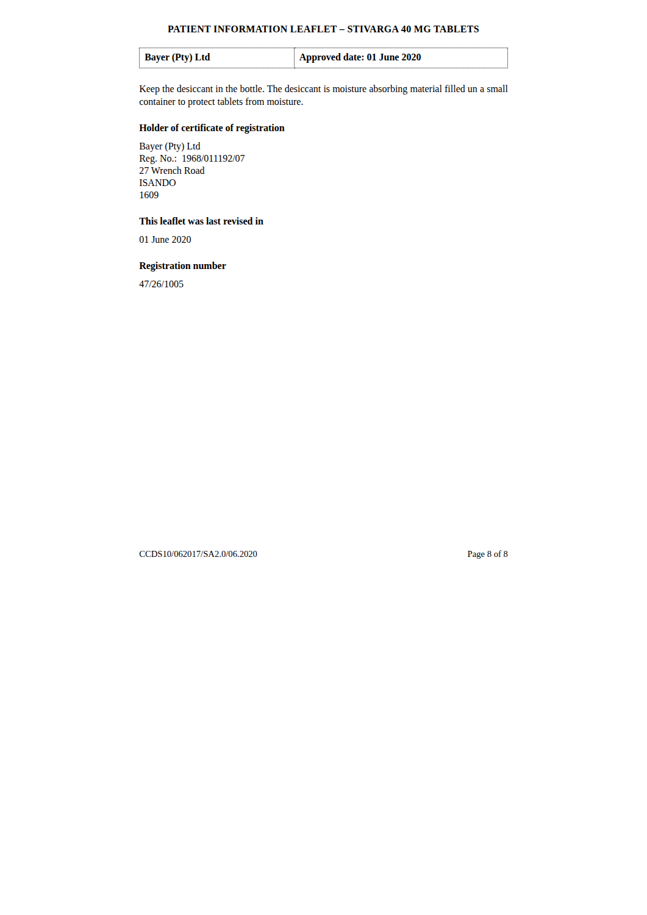PATIENT INFORMATION LEAFLET – STIVARGA 40 MG TABLETS
| Bayer (Pty) Ltd | Approved date: 01 June 2020 |
Keep the desiccant in the bottle. The desiccant is moisture absorbing material filled un a small container to protect tablets from moisture.
Holder of certificate of registration
Bayer (Pty) Ltd
Reg. No.: 1968/011192/07
27 Wrench Road
ISANDO
1609
This leaflet was last revised in
01 June 2020
Registration number
47/26/1005
CCDS10/062017/SA2.0/06.2020
Page 8 of 8